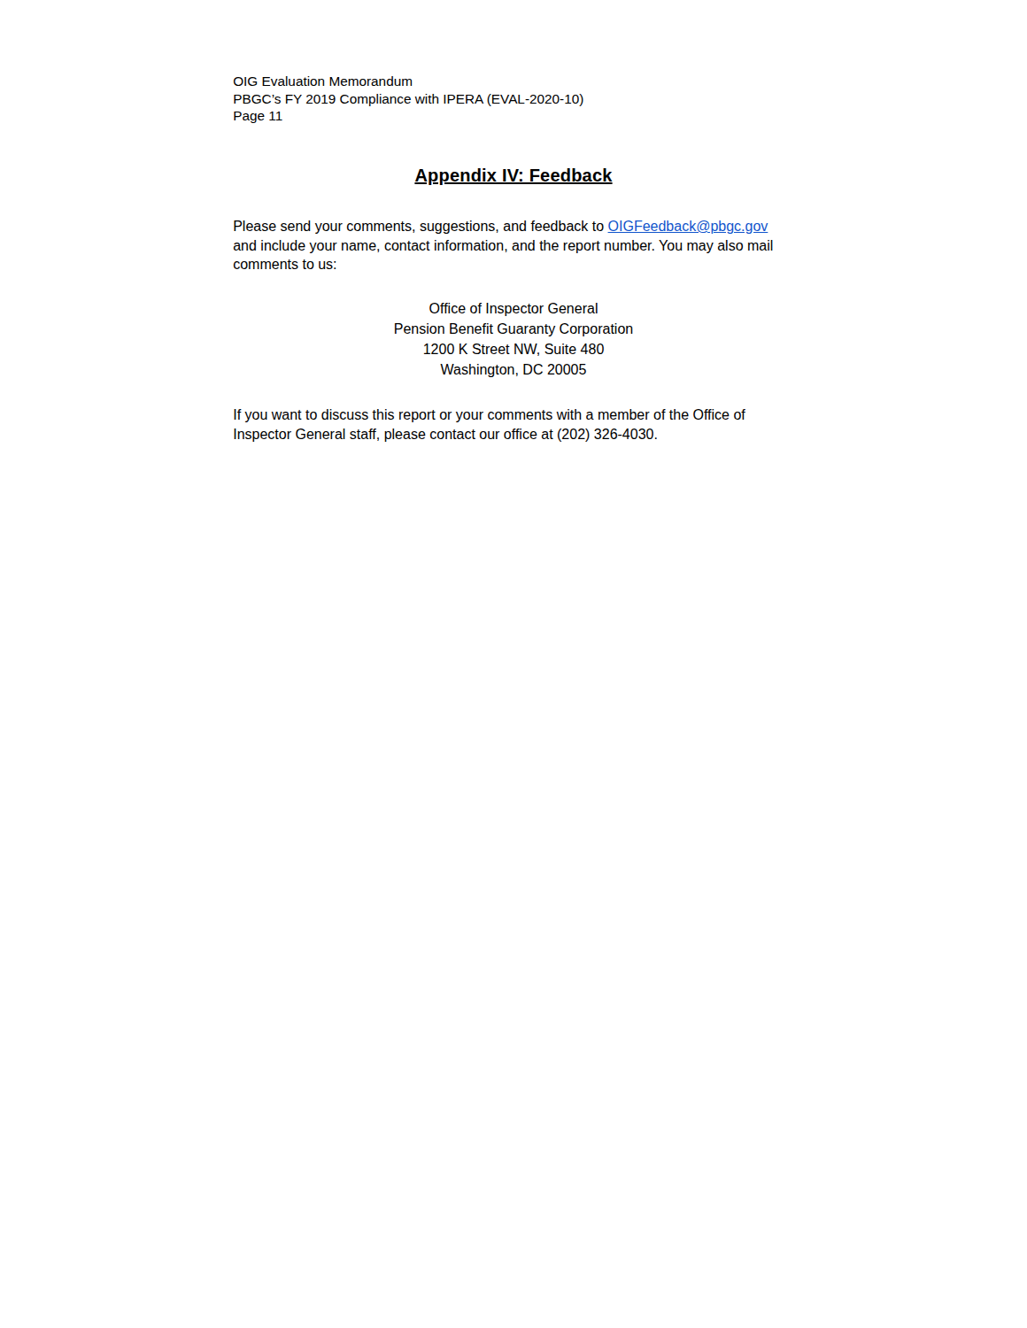OIG Evaluation Memorandum
PBGC’s FY 2019 Compliance with IPERA (EVAL-2020-10)
Page 11
Appendix IV: Feedback
Please send your comments, suggestions, and feedback to OIGFeedback@pbgc.gov and include your name, contact information, and the report number. You may also mail comments to us:
Office of Inspector General
Pension Benefit Guaranty Corporation
1200 K Street NW, Suite 480
Washington, DC 20005
If you want to discuss this report or your comments with a member of the Office of Inspector General staff, please contact our office at (202) 326-4030.